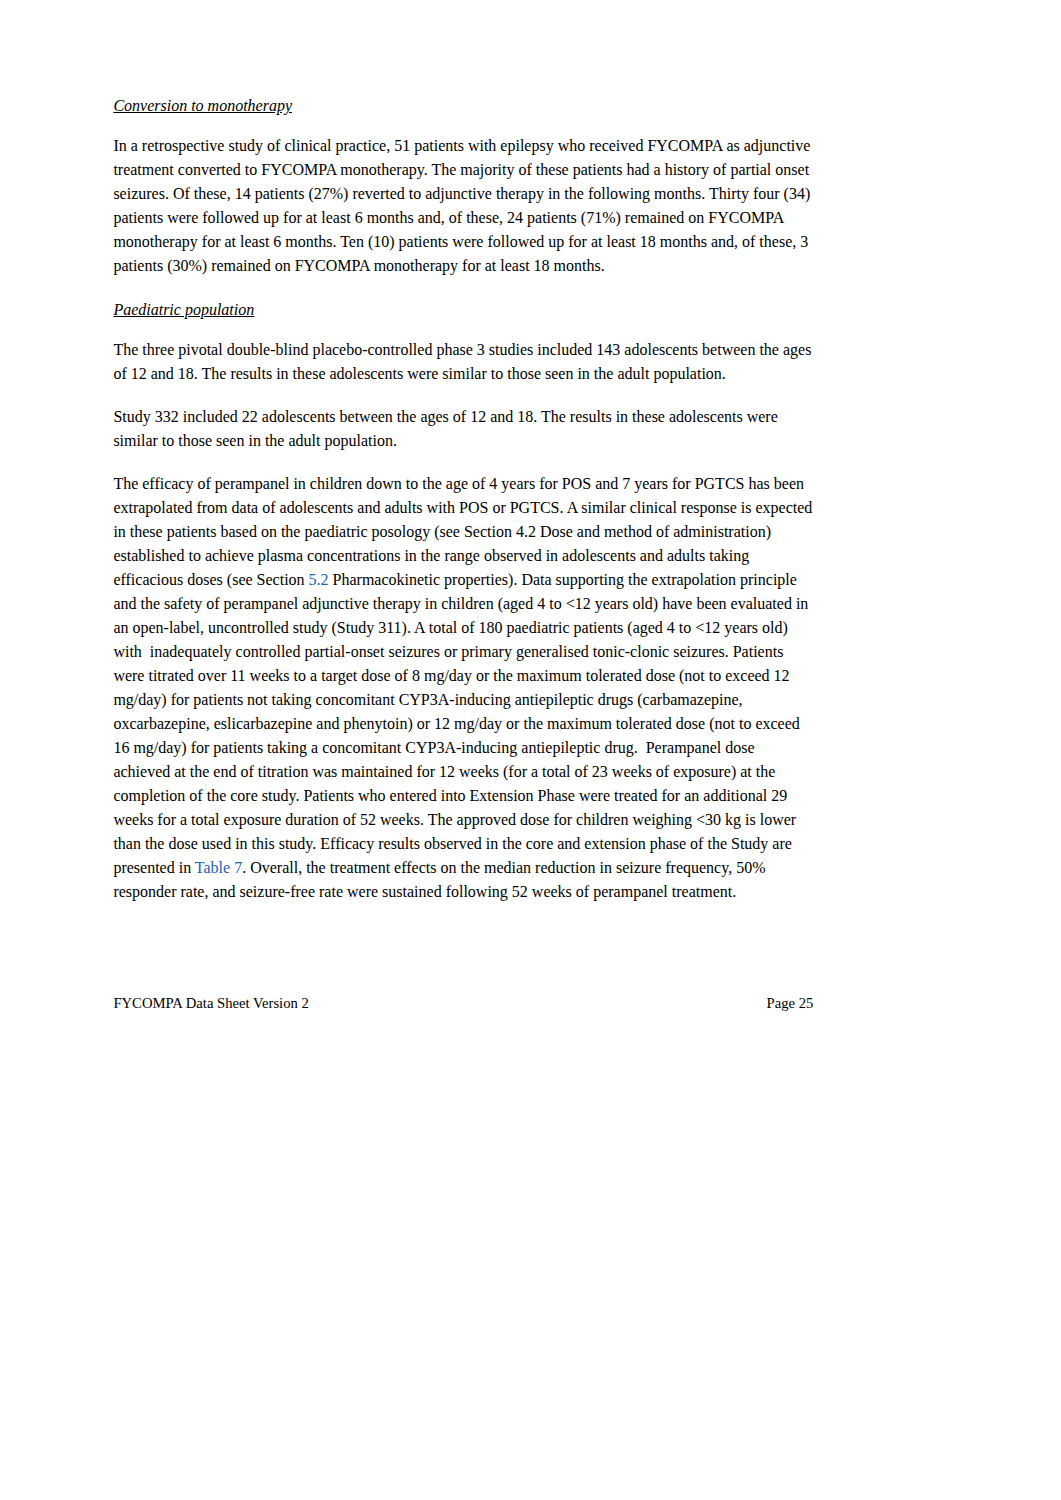Conversion to monotherapy
In a retrospective study of clinical practice, 51 patients with epilepsy who received FYCOMPA as adjunctive treatment converted to FYCOMPA monotherapy. The majority of these patients had a history of partial onset seizures. Of these, 14 patients (27%) reverted to adjunctive therapy in the following months. Thirty four (34) patients were followed up for at least 6 months and, of these, 24 patients (71%) remained on FYCOMPA monotherapy for at least 6 months. Ten (10) patients were followed up for at least 18 months and, of these, 3 patients (30%) remained on FYCOMPA monotherapy for at least 18 months.
Paediatric population
The three pivotal double-blind placebo-controlled phase 3 studies included 143 adolescents between the ages of 12 and 18. The results in these adolescents were similar to those seen in the adult population.
Study 332 included 22 adolescents between the ages of 12 and 18. The results in these adolescents were similar to those seen in the adult population.
The efficacy of perampanel in children down to the age of 4 years for POS and 7 years for PGTCS has been extrapolated from data of adolescents and adults with POS or PGTCS. A similar clinical response is expected in these patients based on the paediatric posology (see Section 4.2 Dose and method of administration) established to achieve plasma concentrations in the range observed in adolescents and adults taking efficacious doses (see Section 5.2 Pharmacokinetic properties). Data supporting the extrapolation principle and the safety of perampanel adjunctive therapy in children (aged 4 to <12 years old) have been evaluated in an open-label, uncontrolled study (Study 311). A total of 180 paediatric patients (aged 4 to <12 years old) with inadequately controlled partial-onset seizures or primary generalised tonic-clonic seizures. Patients were titrated over 11 weeks to a target dose of 8 mg/day or the maximum tolerated dose (not to exceed 12 mg/day) for patients not taking concomitant CYP3A-inducing antiepileptic drugs (carbamazepine, oxcarbazepine, eslicarbazepine and phenytoin) or 12 mg/day or the maximum tolerated dose (not to exceed 16 mg/day) for patients taking a concomitant CYP3A-inducing antiepileptic drug. Perampanel dose achieved at the end of titration was maintained for 12 weeks (for a total of 23 weeks of exposure) at the completion of the core study. Patients who entered into Extension Phase were treated for an additional 29 weeks for a total exposure duration of 52 weeks. The approved dose for children weighing <30 kg is lower than the dose used in this study. Efficacy results observed in the core and extension phase of the Study are presented in Table 7. Overall, the treatment effects on the median reduction in seizure frequency, 50% responder rate, and seizure-free rate were sustained following 52 weeks of perampanel treatment.
FYCOMPA Data Sheet Version 2 Page 25